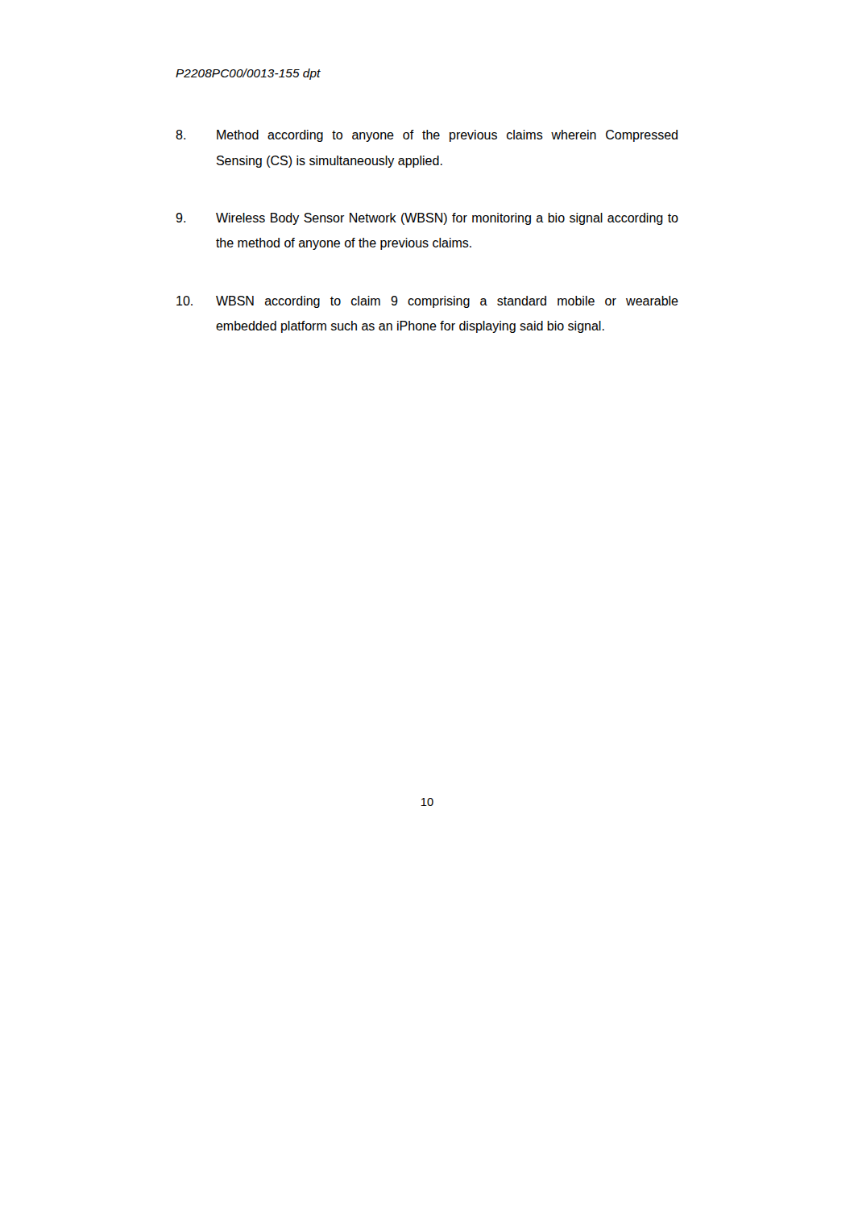P2208PC00/0013-155 dpt
8. Method according to anyone of the previous claims wherein Compressed Sensing (CS) is simultaneously applied.
9. Wireless Body Sensor Network (WBSN) for monitoring a bio signal according to the method of anyone of the previous claims.
10. WBSN according to claim 9 comprising a standard mobile or wearable embedded platform such as an iPhone for displaying said bio signal.
10